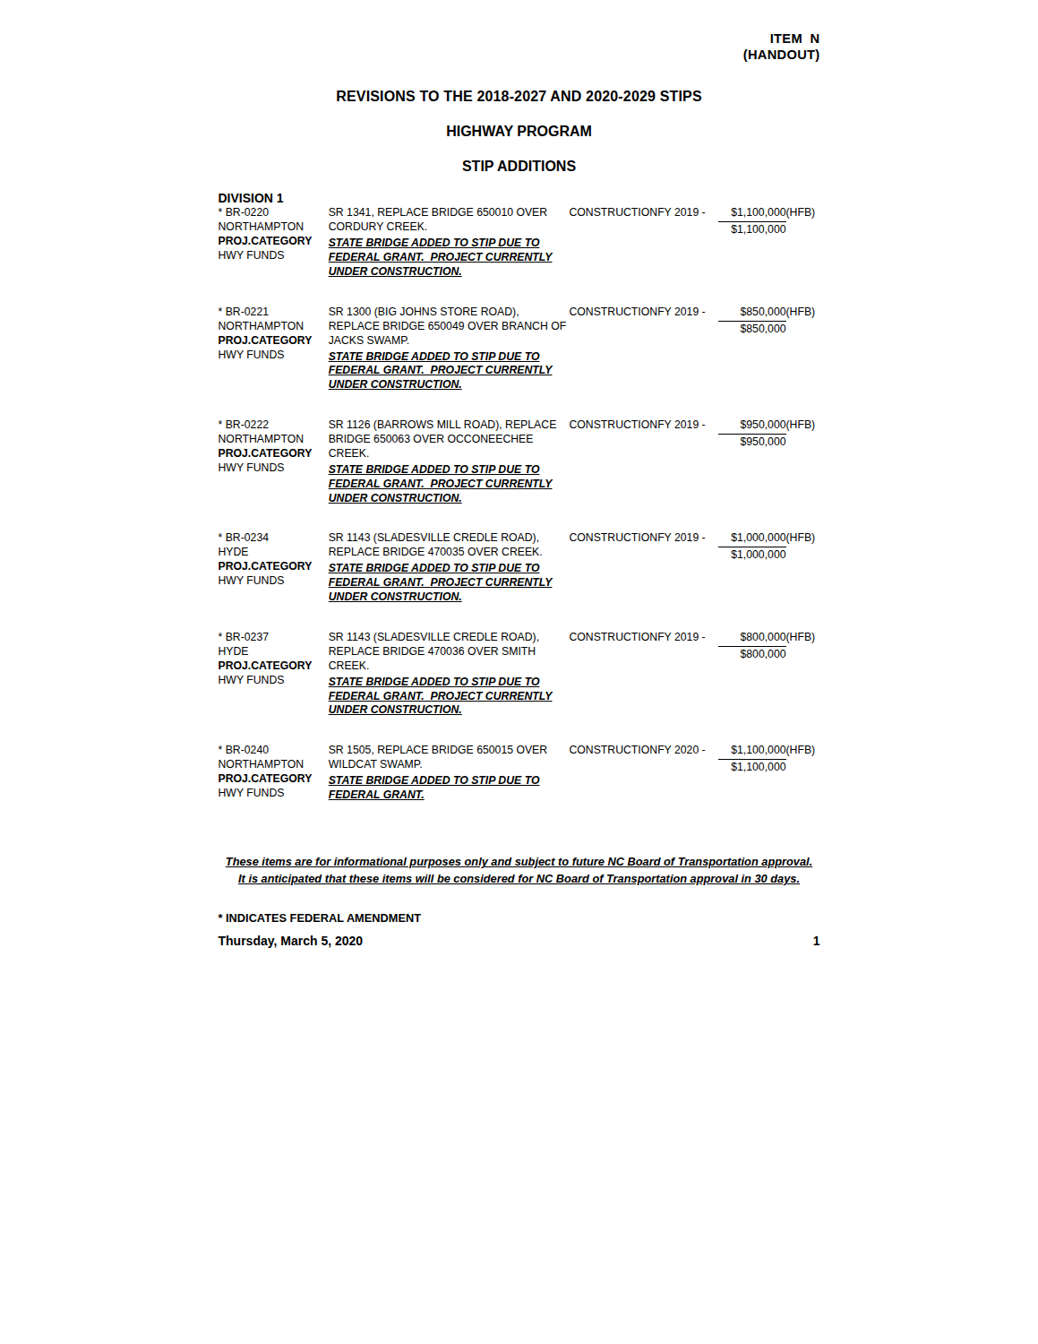ITEM N
(HANDOUT)
REVISIONS TO THE 2018-2027 AND 2020-2029 STIPS
HIGHWAY PROGRAM
STIP ADDITIONS
DIVISION 1
| * BR-0220 NORTHAMPTON PROJ.CATEGORY HWY FUNDS | SR 1341, REPLACE BRIDGE 650010 OVER CORDURY CREEK. STATE BRIDGE ADDED TO STIP DUE TO FEDERAL GRANT. PROJECT CURRENTLY UNDER CONSTRUCTION. | CONSTRUCTION | FY 2019 - | $1,100,000 $1,100,000 | (HFB) |
| * BR-0221 NORTHAMPTON PROJ.CATEGORY HWY FUNDS | SR 1300 (BIG JOHNS STORE ROAD), REPLACE BRIDGE 650049 OVER BRANCH OF JACKS SWAMP. STATE BRIDGE ADDED TO STIP DUE TO FEDERAL GRANT. PROJECT CURRENTLY UNDER CONSTRUCTION. | CONSTRUCTION | FY 2019 - | $850,000 $850,000 | (HFB) |
| * BR-0222 NORTHAMPTON PROJ.CATEGORY HWY FUNDS | SR 1126 (BARROWS MILL ROAD), REPLACE BRIDGE 650063 OVER OCCONEECHEE CREEK. STATE BRIDGE ADDED TO STIP DUE TO FEDERAL GRANT. PROJECT CURRENTLY UNDER CONSTRUCTION. | CONSTRUCTION | FY 2019 - | $950,000 $950,000 | (HFB) |
| * BR-0234 HYDE PROJ.CATEGORY HWY FUNDS | SR 1143 (SLADESVILLE CREDLE ROAD), REPLACE BRIDGE 470035 OVER CREEK. STATE BRIDGE ADDED TO STIP DUE TO FEDERAL GRANT. PROJECT CURRENTLY UNDER CONSTRUCTION. | CONSTRUCTION | FY 2019 - | $1,000,000 $1,000,000 | (HFB) |
| * BR-0237 HYDE PROJ.CATEGORY HWY FUNDS | SR 1143 (SLADESVILLE CREDLE ROAD), REPLACE BRIDGE 470036 OVER SMITH CREEK. STATE BRIDGE ADDED TO STIP DUE TO FEDERAL GRANT. PROJECT CURRENTLY UNDER CONSTRUCTION. | CONSTRUCTION | FY 2019 - | $800,000 $800,000 | (HFB) |
| * BR-0240 NORTHAMPTON PROJ.CATEGORY HWY FUNDS | SR 1505, REPLACE BRIDGE 650015 OVER WILDCAT SWAMP. STATE BRIDGE ADDED TO STIP DUE TO FEDERAL GRANT. | CONSTRUCTION | FY 2020 - | $1,100,000 $1,100,000 | (HFB) |
These items are for informational purposes only and subject to future NC Board of Transportation approval.
It is anticipated that these items will be considered for NC Board of Transportation approval in 30 days.
* INDICATES FEDERAL AMENDMENT
Thursday, March 5, 2020 1